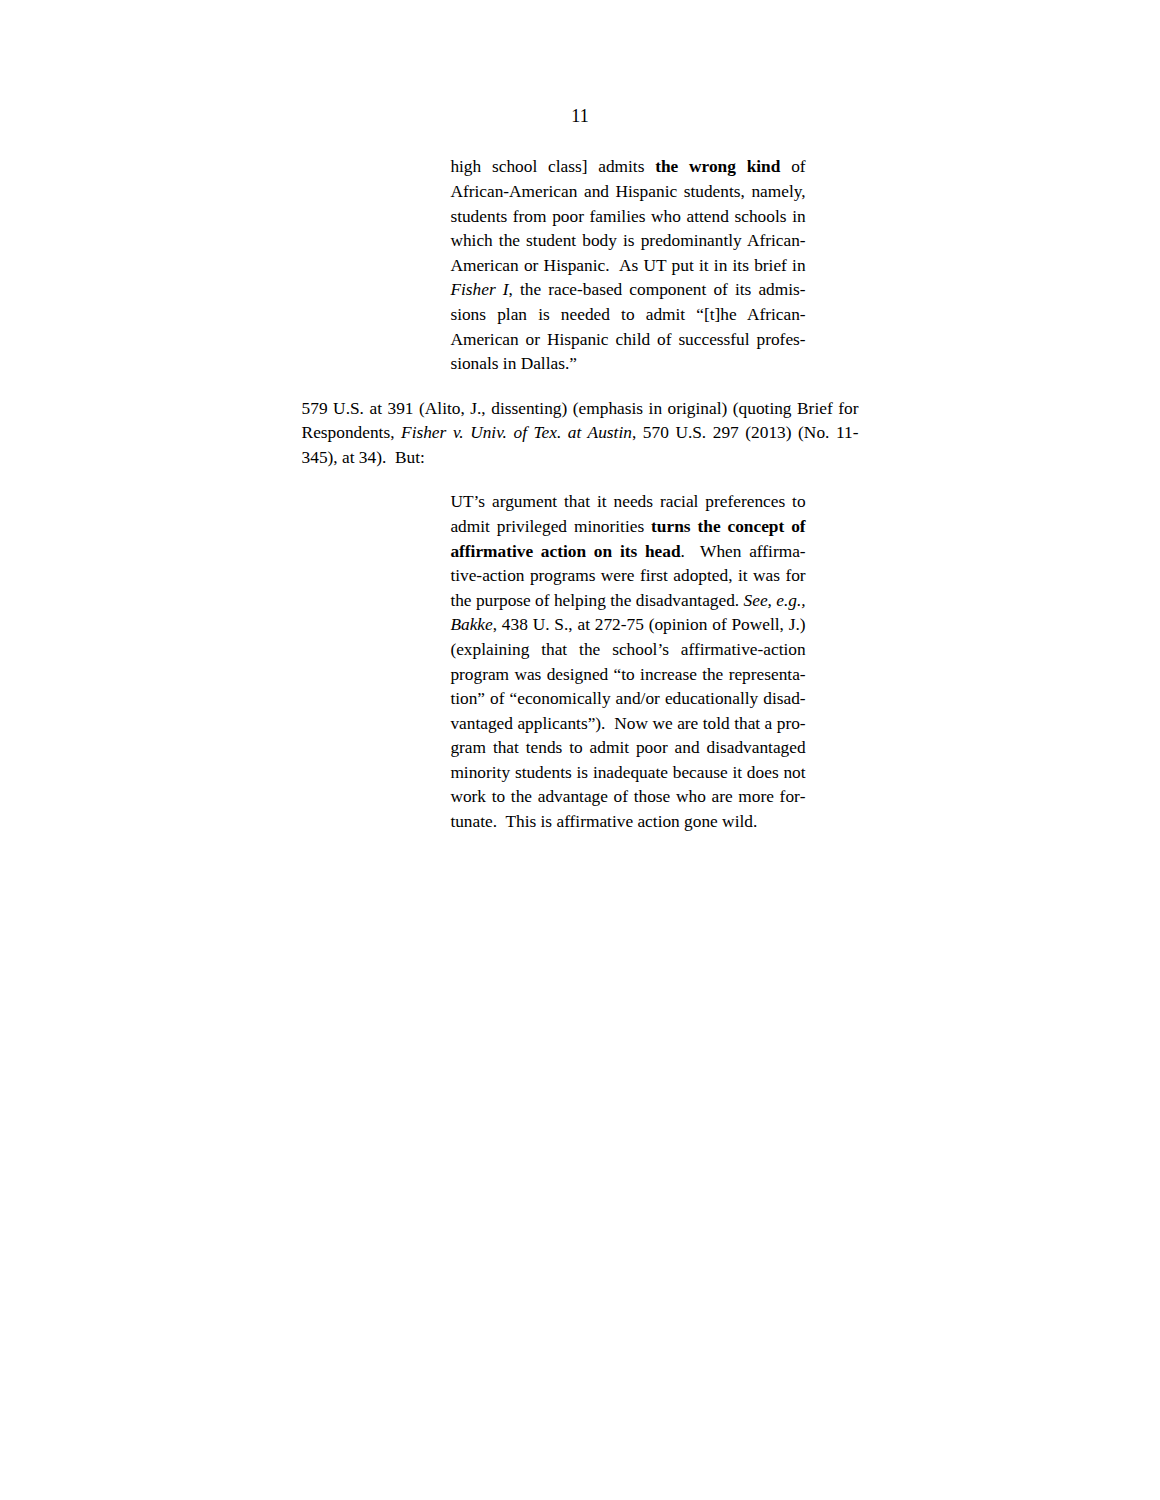11
high school class] admits the wrong kind of African-American and Hispanic students, namely, students from poor families who attend schools in which the student body is predominantly African-American or Hispanic. As UT put it in its brief in Fisher I, the race-based component of its admissions plan is needed to admit “[t]he African-American or Hispanic child of successful professionals in Dallas.”
579 U.S. at 391 (Alito, J., dissenting) (emphasis in original) (quoting Brief for Respondents, Fisher v. Univ. of Tex. at Austin, 570 U.S. 297 (2013) (No. 11-345), at 34). But:
UT’s argument that it needs racial preferences to admit privileged minorities turns the concept of affirmative action on its head. When affirmative-action programs were first adopted, it was for the purpose of helping the disadvantaged. See, e.g., Bakke, 438 U. S., at 272-75 (opinion of Powell, J.) (explaining that the school’s affirmative-action program was designed “to increase the representation” of “economically and/or educationally disadvantaged applicants”). Now we are told that a program that tends to admit poor and disadvantaged minority students is inadequate because it does not work to the advantage of those who are more fortunate. This is affirmative action gone wild.